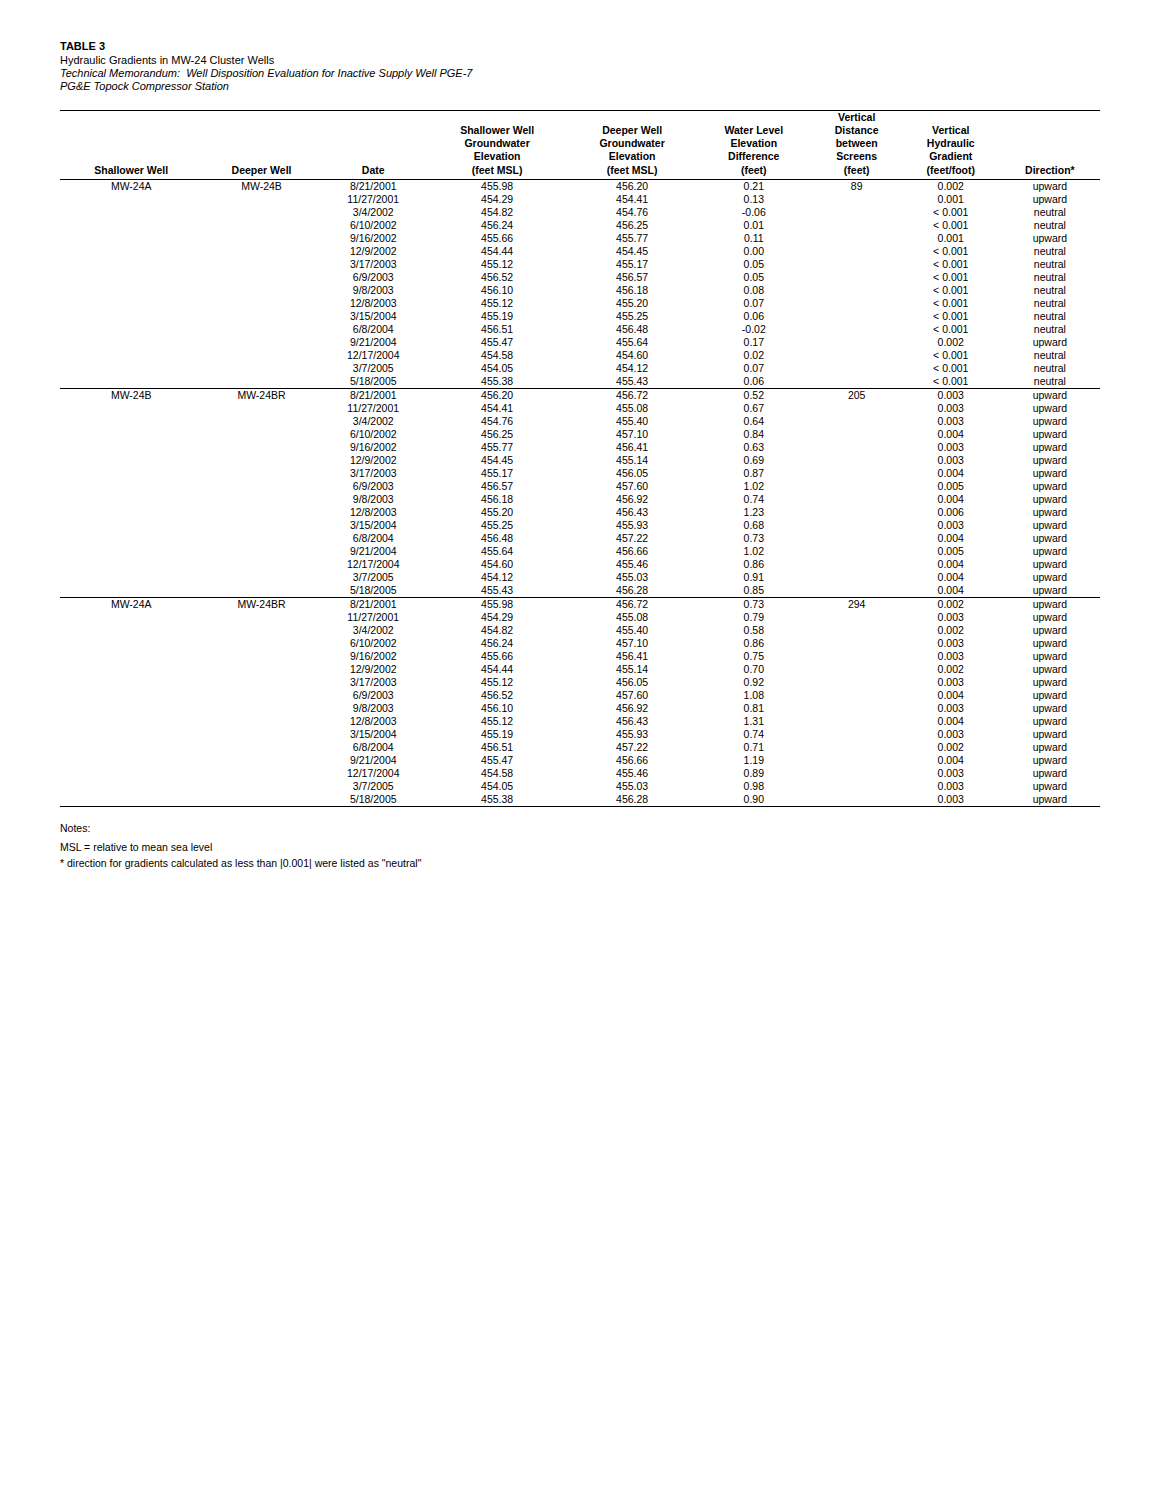TABLE 3
Hydraulic Gradients in MW-24 Cluster Wells
Technical Memorandum: Well Disposition Evaluation for Inactive Supply Well PGE-7
PG&E Topock Compressor Station
| | | | | | | Vertical | | |
| --- | --- | --- | --- | --- | --- | --- | --- | --- |
| | | | Shallower Well | Deeper Well | Water Level | Distance | Vertical | |
| | | | Groundwater | Groundwater | Elevation | between | Hydraulic | |
| | | | Elevation | Elevation | Difference | Screens | Gradient | |
| Shallower Well | Deeper Well | Date | (feet MSL) | (feet MSL) | (feet) | (feet) | (feet/foot) | Direction* |
| MW-24A | MW-24B | 8/21/2001 | 455.98 | 456.20 | 0.21 | 89 | 0.002 | upward |
| | | 11/27/2001 | 454.29 | 454.41 | 0.13 | | 0.001 | upward |
| | | 3/4/2002 | 454.82 | 454.76 | -0.06 | | < 0.001 | neutral |
| | | 6/10/2002 | 456.24 | 456.25 | 0.01 | | < 0.001 | neutral |
| | | 9/16/2002 | 455.66 | 455.77 | 0.11 | | 0.001 | upward |
| | | 12/9/2002 | 454.44 | 454.45 | 0.00 | | < 0.001 | neutral |
| | | 3/17/2003 | 455.12 | 455.17 | 0.05 | | < 0.001 | neutral |
| | | 6/9/2003 | 456.52 | 456.57 | 0.05 | | < 0.001 | neutral |
| | | 9/8/2003 | 456.10 | 456.18 | 0.08 | | < 0.001 | neutral |
| | | 12/8/2003 | 455.12 | 455.20 | 0.07 | | < 0.001 | neutral |
| | | 3/15/2004 | 455.19 | 455.25 | 0.06 | | < 0.001 | neutral |
| | | 6/8/2004 | 456.51 | 456.48 | -0.02 | | < 0.001 | neutral |
| | | 9/21/2004 | 455.47 | 455.64 | 0.17 | | 0.002 | upward |
| | | 12/17/2004 | 454.58 | 454.60 | 0.02 | | < 0.001 | neutral |
| | | 3/7/2005 | 454.05 | 454.12 | 0.07 | | < 0.001 | neutral |
| | | 5/18/2005 | 455.38 | 455.43 | 0.06 | | < 0.001 | neutral |
| MW-24B | MW-24BR | 8/21/2001 | 456.20 | 456.72 | 0.52 | 205 | 0.003 | upward |
| | | 11/27/2001 | 454.41 | 455.08 | 0.67 | | 0.003 | upward |
| | | 3/4/2002 | 454.76 | 455.40 | 0.64 | | 0.003 | upward |
| | | 6/10/2002 | 456.25 | 457.10 | 0.84 | | 0.004 | upward |
| | | 9/16/2002 | 455.77 | 456.41 | 0.63 | | 0.003 | upward |
| | | 12/9/2002 | 454.45 | 455.14 | 0.69 | | 0.003 | upward |
| | | 3/17/2003 | 455.17 | 456.05 | 0.87 | | 0.004 | upward |
| | | 6/9/2003 | 456.57 | 457.60 | 1.02 | | 0.005 | upward |
| | | 9/8/2003 | 456.18 | 456.92 | 0.74 | | 0.004 | upward |
| | | 12/8/2003 | 455.20 | 456.43 | 1.23 | | 0.006 | upward |
| | | 3/15/2004 | 455.25 | 455.93 | 0.68 | | 0.003 | upward |
| | | 6/8/2004 | 456.48 | 457.22 | 0.73 | | 0.004 | upward |
| | | 9/21/2004 | 455.64 | 456.66 | 1.02 | | 0.005 | upward |
| | | 12/17/2004 | 454.60 | 455.46 | 0.86 | | 0.004 | upward |
| | | 3/7/2005 | 454.12 | 455.03 | 0.91 | | 0.004 | upward |
| | | 5/18/2005 | 455.43 | 456.28 | 0.85 | | 0.004 | upward |
| MW-24A | MW-24BR | 8/21/2001 | 455.98 | 456.72 | 0.73 | 294 | 0.002 | upward |
| | | 11/27/2001 | 454.29 | 455.08 | 0.79 | | 0.003 | upward |
| | | 3/4/2002 | 454.82 | 455.40 | 0.58 | | 0.002 | upward |
| | | 6/10/2002 | 456.24 | 457.10 | 0.86 | | 0.003 | upward |
| | | 9/16/2002 | 455.66 | 456.41 | 0.75 | | 0.003 | upward |
| | | 12/9/2002 | 454.44 | 455.14 | 0.70 | | 0.002 | upward |
| | | 3/17/2003 | 455.12 | 456.05 | 0.92 | | 0.003 | upward |
| | | 6/9/2003 | 456.52 | 457.60 | 1.08 | | 0.004 | upward |
| | | 9/8/2003 | 456.10 | 456.92 | 0.81 | | 0.003 | upward |
| | | 12/8/2003 | 455.12 | 456.43 | 1.31 | | 0.004 | upward |
| | | 3/15/2004 | 455.19 | 455.93 | 0.74 | | 0.003 | upward |
| | | 6/8/2004 | 456.51 | 457.22 | 0.71 | | 0.002 | upward |
| | | 9/21/2004 | 455.47 | 456.66 | 1.19 | | 0.004 | upward |
| | | 12/17/2004 | 454.58 | 455.46 | 0.89 | | 0.003 | upward |
| | | 3/7/2005 | 454.05 | 455.03 | 0.98 | | 0.003 | upward |
| | | 5/18/2005 | 455.38 | 456.28 | 0.90 | | 0.003 | upward |
Notes:
MSL = relative to mean sea level
* direction for gradients calculated as less than |0.001| were listed as "neutral"